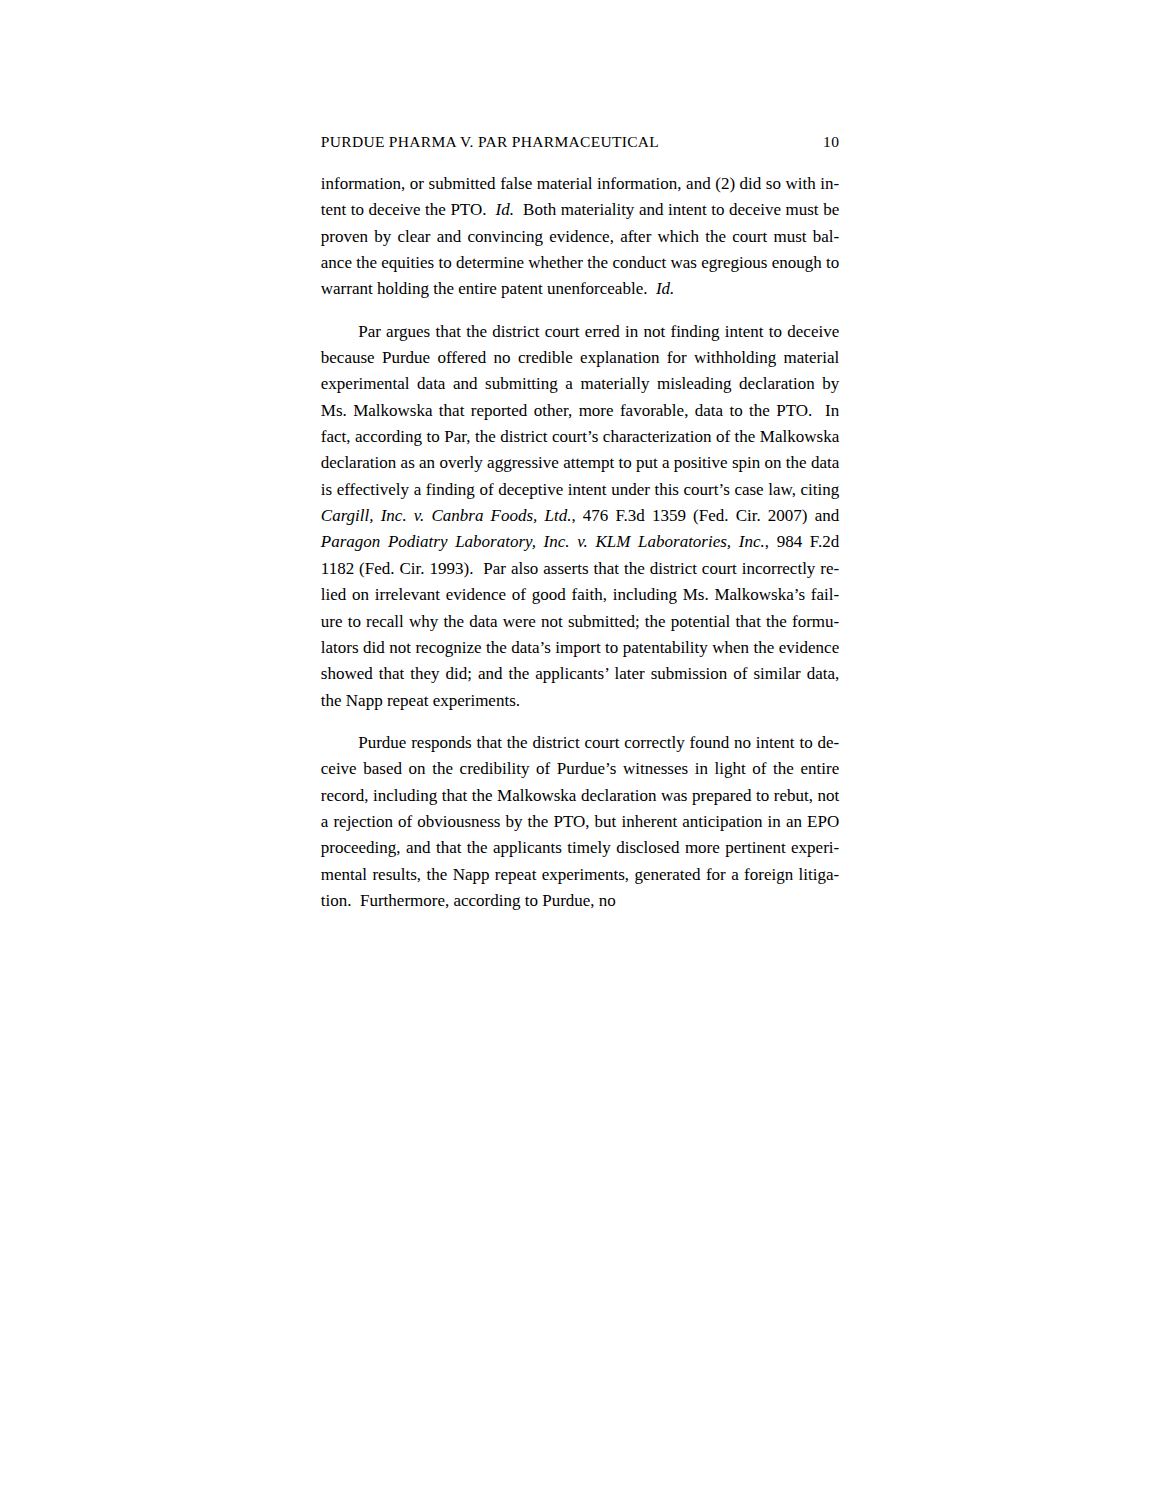Purdue Pharma v. Par Pharmaceutical 10
information, or submitted false material information, and (2) did so with intent to deceive the PTO. Id. Both materiality and intent to deceive must be proven by clear and convincing evidence, after which the court must balance the equities to determine whether the conduct was egregious enough to warrant holding the entire patent unenforceable. Id.
Par argues that the district court erred in not finding intent to deceive because Purdue offered no credible explanation for withholding material experimental data and submitting a materially misleading declaration by Ms. Malkowska that reported other, more favorable, data to the PTO. In fact, according to Par, the district court’s characterization of the Malkowska declaration as an overly aggressive attempt to put a positive spin on the data is effectively a finding of deceptive intent under this court’s case law, citing Cargill, Inc. v. Canbra Foods, Ltd., 476 F.3d 1359 (Fed. Cir. 2007) and Paragon Podiatry Laboratory, Inc. v. KLM Laboratories, Inc., 984 F.2d 1182 (Fed. Cir. 1993). Par also asserts that the district court incorrectly relied on irrelevant evidence of good faith, including Ms. Malkowska’s failure to recall why the data were not submitted; the potential that the formulators did not recognize the data’s import to patentability when the evidence showed that they did; and the applicants’ later submission of similar data, the Napp repeat experiments.
Purdue responds that the district court correctly found no intent to deceive based on the credibility of Purdue’s witnesses in light of the entire record, including that the Malkowska declaration was prepared to rebut, not a rejection of obviousness by the PTO, but inherent anticipation in an EPO proceeding, and that the applicants timely disclosed more pertinent experimental results, the Napp repeat experiments, generated for a foreign litigation. Furthermore, according to Purdue, no